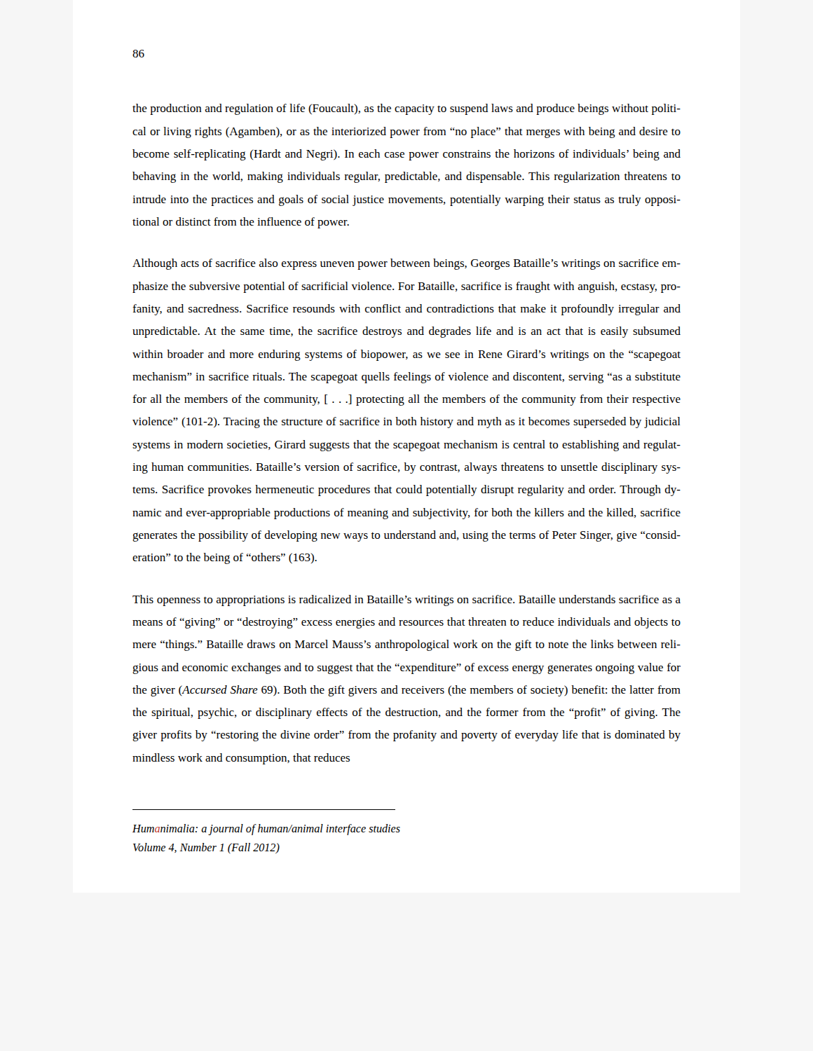86
the production and regulation of life (Foucault), as the capacity to suspend laws and produce beings without political or living rights (Agamben), or as the interiorized power from “no place” that merges with being and desire to become self-replicating (Hardt and Negri). In each case power constrains the horizons of individuals’ being and behaving in the world, making individuals regular, predictable, and dispensable. This regularization threatens to intrude into the practices and goals of social justice movements, potentially warping their status as truly oppositional or distinct from the influence of power.
Although acts of sacrifice also express uneven power between beings, Georges Bataille’s writings on sacrifice emphasize the subversive potential of sacrificial violence. For Bataille, sacrifice is fraught with anguish, ecstasy, profanity, and sacredness. Sacrifice resounds with conflict and contradictions that make it profoundly irregular and unpredictable. At the same time, the sacrifice destroys and degrades life and is an act that is easily subsumed within broader and more enduring systems of biopower, as we see in Rene Girard’s writings on the “scapegoat mechanism” in sacrifice rituals. The scapegoat quells feelings of violence and discontent, serving “as a substitute for all the members of the community, [ . . .] protecting all the members of the community from their respective violence” (101-2). Tracing the structure of sacrifice in both history and myth as it becomes superseded by judicial systems in modern societies, Girard suggests that the scapegoat mechanism is central to establishing and regulating human communities. Bataille’s version of sacrifice, by contrast, always threatens to unsettle disciplinary systems. Sacrifice provokes hermeneutic procedures that could potentially disrupt regularity and order. Through dynamic and ever-appropriable productions of meaning and subjectivity, for both the killers and the killed, sacrifice generates the possibility of developing new ways to understand and, using the terms of Peter Singer, give “consideration” to the being of “others” (163).
This openness to appropriations is radicalized in Bataille’s writings on sacrifice. Bataille understands sacrifice as a means of “giving” or “destroying” excess energies and resources that threaten to reduce individuals and objects to mere “things.” Bataille draws on Marcel Mauss’s anthropological work on the gift to note the links between religious and economic exchanges and to suggest that the “expenditure” of excess energy generates ongoing value for the giver (Accursed Share 69). Both the gift givers and receivers (the members of society) benefit: the latter from the spiritual, psychic, or disciplinary effects of the destruction, and the former from the “profit” of giving. The giver profits by “restoring the divine order” from the profanity and poverty of everyday life that is dominated by mindless work and consumption, that reduces
Humanimalia: a journal of human/animal interface studies
Volume 4, Number 1 (Fall 2012)